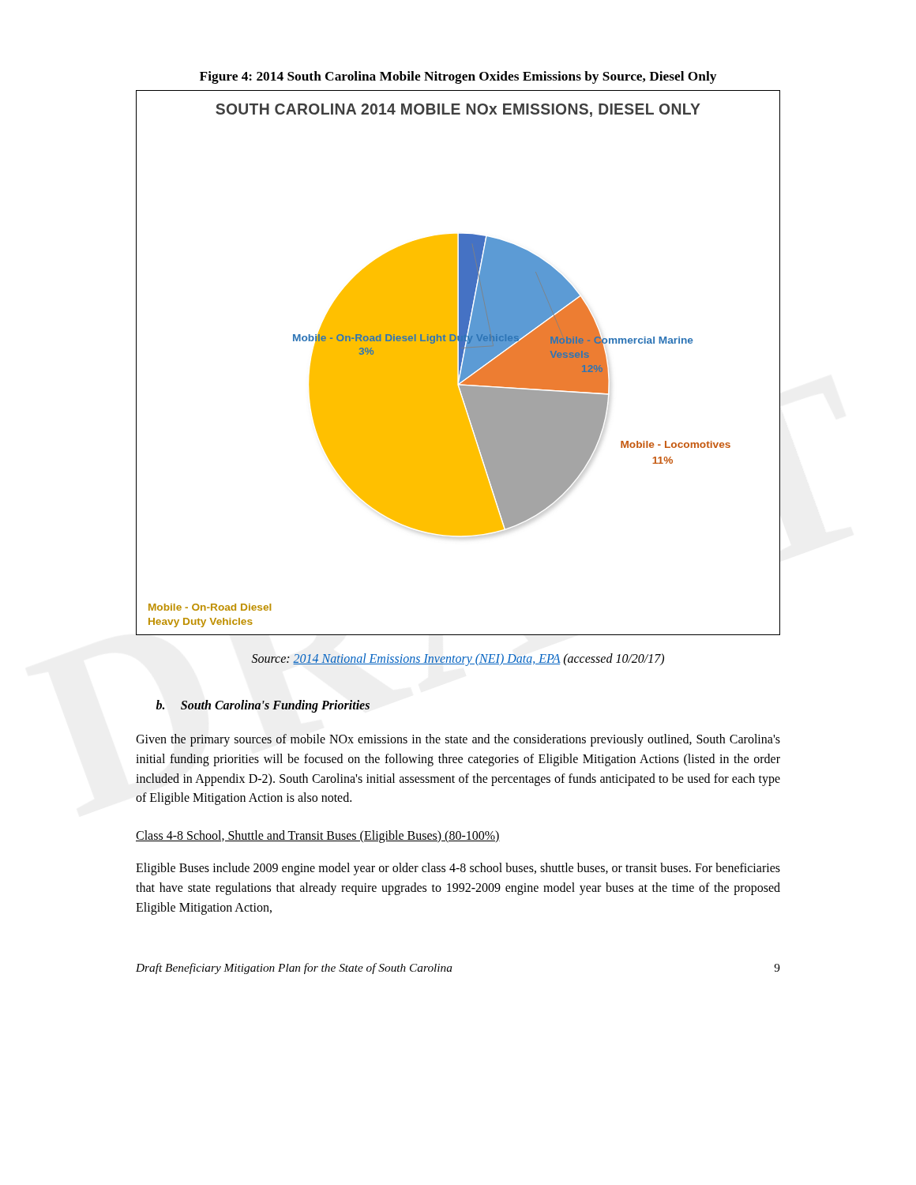DRAFT
Figure 4: 2014 South Carolina Mobile Nitrogen Oxides Emissions by Source, Diesel Only
SOUTH CAROLINA 2014 MOBILE NOx EMISSIONS, DIESEL ONLY
Mobile - On-Road Diesel Light Duty Vehicles 3% Mobile - Commercial Marine Vessels 12% Mobile - Locomotives 11% Mobile - Non-Road Equipment - Diesel 19% Mobile - On-Road Diesel Heavy Duty Vehicles 55%
Source: 2014 National Emissions Inventory (NEI) Data, EPA (accessed 10/20/17)
b. South Carolina's Funding Priorities
Given the primary sources of mobile NOx emissions in the state and the considerations previously outlined, South Carolina's initial funding priorities will be focused on the following three categories of Eligible Mitigation Actions (listed in the order included in Appendix D-2). South Carolina's initial assessment of the percentages of funds anticipated to be used for each type of Eligible Mitigation Action is also noted.
Class 4-8 School, Shuttle and Transit Buses (Eligible Buses) (80-100%)
Eligible Buses include 2009 engine model year or older class 4-8 school buses, shuttle buses, or transit buses. For beneficiaries that have state regulations that already require upgrades to 1992-2009 engine model year buses at the time of the proposed Eligible Mitigation Action,
Draft Beneficiary Mitigation Plan for the State of South Carolina 9